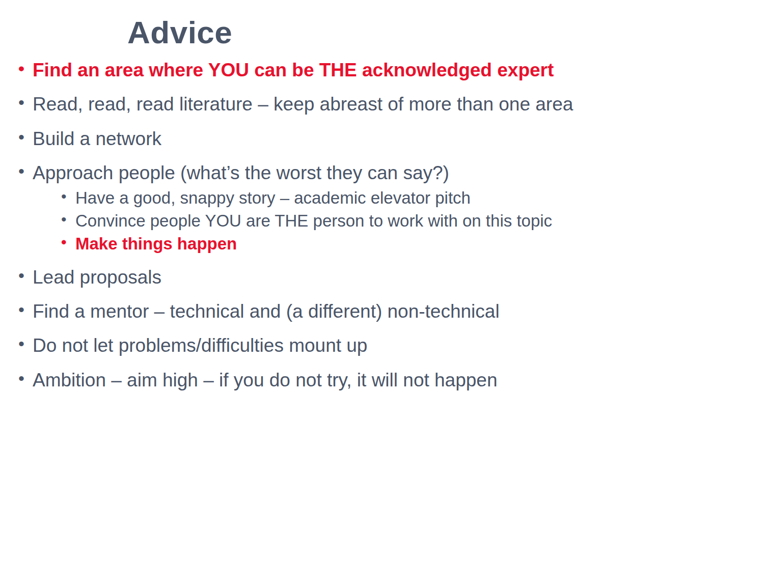Advice
Find an area where YOU can be THE acknowledged expert
Read, read, read literature – keep abreast of more than one area
Build a network
Approach people (what’s the worst they can say?)
Have a good, snappy story – academic elevator pitch
Convince people YOU are THE person to work with on this topic
Make things happen
Lead proposals
Find a mentor – technical and (a different) non-technical
Do not let problems/difficulties mount up
Ambition – aim high – if you do not try, it will not happen